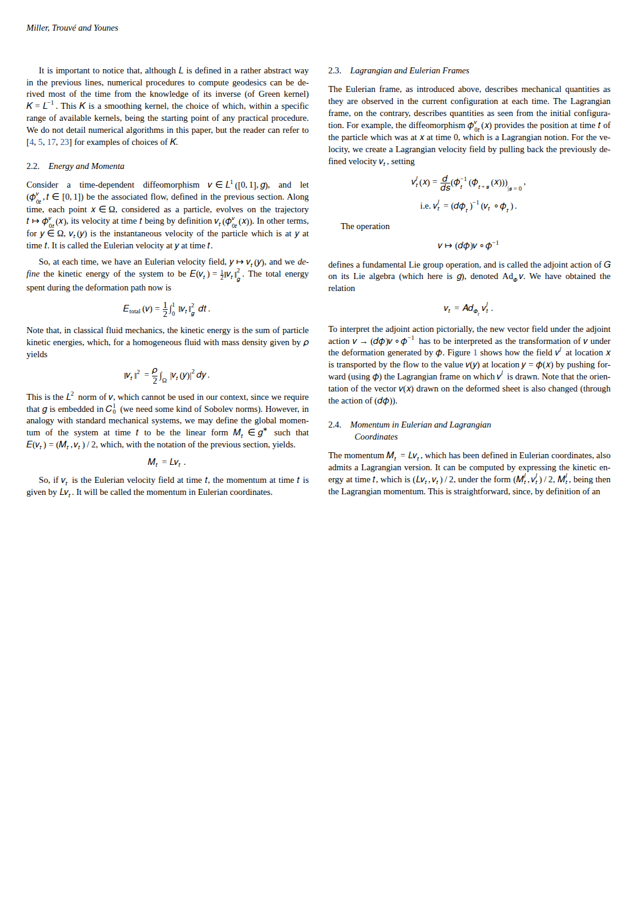Miller, Trouvé and Younes
It is important to notice that, although L is defined in a rather abstract way in the previous lines, numerical procedures to compute geodesics can be derived most of the time from the knowledge of its inverse (of Green kernel) K=L−1. This K is a smoothing kernel, the choice of which, within a specific range of available kernels, being the starting point of any practical procedure. We do not detail numerical algorithms in this paper, but the reader can refer to [4, 5, 17, 23] for examples of choices of K.
2.2. Energy and Momenta
Consider a time-dependent diffeomorphism v∈L1([0,1],g), and let (ϕ0tv,t∈[0,1]) be the associated flow, defined in the previous section. Along time, each point x∈Ω, considered as a particle, evolves on the trajectory t↦ϕ0tv(x), its velocity at time t being by definition vt(ϕ0tv(x)). In other terms, for y∈Ω, vt(y) is the instantaneous velocity of the particle which is at y at time t. It is called the Eulerian velocity at y at time t.
So, at each time, we have an Eulerian velocity field, y↦vt(y), and we define the kinetic energy of the system to be E(vt)=12‖vt‖g2. The total energy spent during the deformation path now is
Etotal(v)= 12 ∫01 ‖vt‖g2 dt.
Note that, in classical fluid mechanics, the kinetic energy is the sum of particle kinetic energies, which, for a homogeneous fluid with mass density given by ρ yields
‖vt‖2 = ρ2 ∫Ω |vt(y)|2 dy.
This is the L2 norm of v, which cannot be used in our context, since we require that g is embedded in C01 (we need some kind of Sobolev norms). However, in analogy with standard mechanical systems, we may define the global momentum of the system at time t to be the linear form Mt∈g∗ such that E(vt)=(Mt,vt)/2, which, with the notation of the previous section, yields.
Mt=Lvt.
So, if vt is the Eulerian velocity field at time t, the momentum at time t is given by Lvt. It will be called the momentum in Eulerian coordinates.
2.3. Lagrangian and Eulerian Frames
The Eulerian frame, as introduced above, describes mechanical quantities as they are observed in the current configuration at each time. The Lagrangian frame, on the contrary, describes quantities as seen from the initial configuration. For example, the diffeomorphism ϕ0tv(x) provides the position at time t of the particle which was at x at time 0, which is a Lagrangian notion. For the velocity, we create a Lagrangian velocity field by pulling back the previously defined velocity vt, setting
vtl(x)= dds (ϕt−1(ϕt+s(x)))|s=0,
i.e. vtl= (dϕt)−1 (vt∘ϕt).
The operation
v↦(dϕ)v∘ϕ−1
defines a fundamental Lie group operation, and is called the adjoint action of G on its Lie algebra (which here is g), denoted Adϕv. We have obtained the relation
vt=Adϕtvtl.
To interpret the adjoint action pictorially, the new vector field under the adjoint action v→(dϕ)v∘ϕ−1 has to be interpreted as the transformation of v under the deformation generated by ϕ. Figure 1 shows how the field vl at location x is transported by the flow to the value v(y) at location y=ϕ(x) by pushing forward (using ϕ) the Lagrangian frame on which vl is drawn. Note that the orientation of the vector v(x) drawn on the deformed sheet is also changed (through the action of (dϕ)).
2.4. Momentum in Eulerian and Lagrangian
   Coordinates
The momentum Mt=Lvt, which has been defined in Eulerian coordinates, also admits a Lagrangian version. It can be computed by expressing the kinetic energy at time t, which is (Lvt,vt)/2, under the form (Mtl,vtl)/2, Mtl, being then the Lagrangian momentum. This is straightforward, since, by definition of an